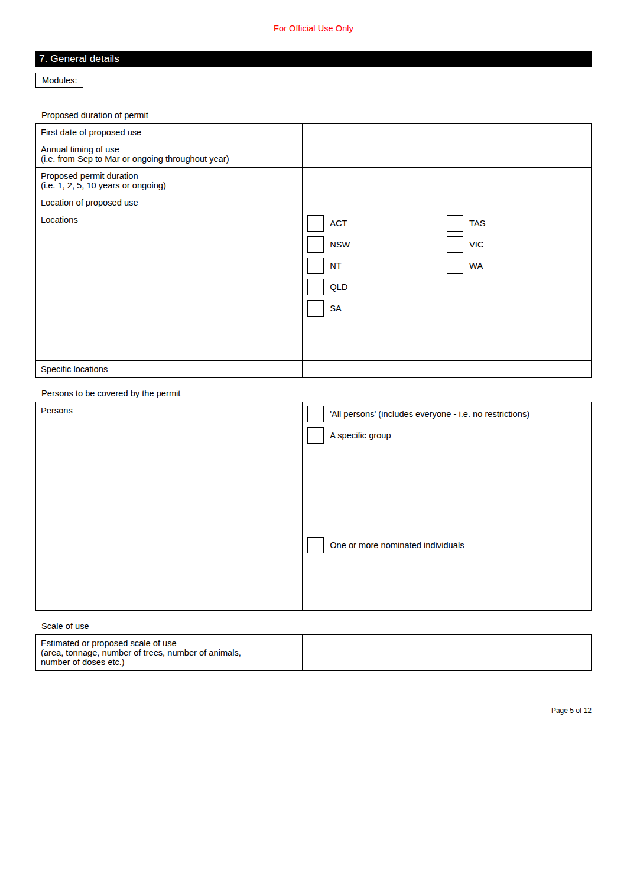For Official Use Only
7. General details
Modules:
Proposed duration of permit
| First date of proposed use | |
| Annual timing of use (i.e. from Sep to Mar or ongoing throughout year) | |
| Proposed permit duration (i.e. 1, 2, 5, 10 years or ongoing) | |
| Location of proposed use |
| Locations | ACT NSW NT QLD SA TAS VIC WA |
| Specific locations | |
Persons to be covered by the permit
| Persons | 'All persons' (includes everyone - i.e. no restrictions) A specific group One or more nominated individuals |
Scale of use
| Estimated or proposed scale of use (area, tonnage, number of trees, number of animals, number of doses etc.) | |
Page 5 of 12